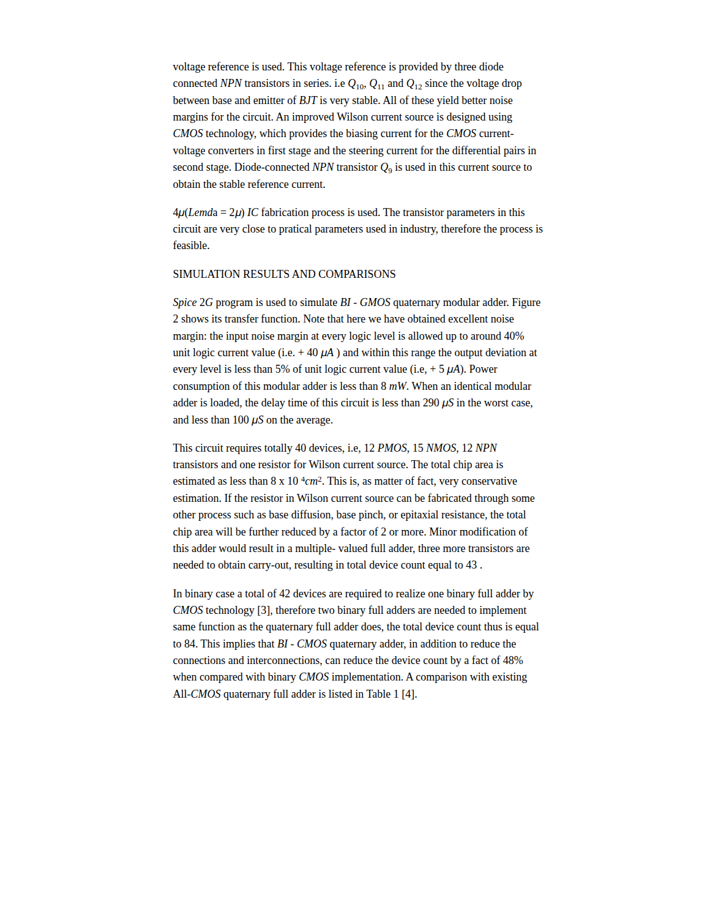voltage reference is used. This voltage reference is provided by three diode connected NPN transistors in series. i.e Q10, Q11 and Q12 since the voltage drop between base and emitter of BJT is very stable. All of these yield better noise margins for the circuit. An improved Wilson current source is designed using CMOS technology, which provides the biasing current for the CMOS current-voltage converters in first stage and the steering current for the differential pairs in second stage. Diode-connected NPN transistor Q9 is used in this current source to obtain the stable reference current.
4𝜇(Lemda = 2𝜇) IC fabrication process is used. The transistor parameters in this circuit are very close to pratical parameters used in industry, therefore the process is feasible.
SIMULATION RESULTS AND COMPARISONS
Spice 2G program is used to simulate BI - GMOS quaternary modular adder. Figure 2 shows its transfer function. Note that here we have obtained excellent noise margin: the input noise margin at every logic level is allowed up to around 40% unit logic current value (i.e. + 40 𝜇A ) and within this range the output deviation at every level is less than 5% of unit logic current value (i.e, + 5 𝜇A). Power consumption of this modular adder is less than 8 mW. When an identical modular adder is loaded, the delay time of this circuit is less than 290 𝜇S in the worst case, and less than 100 𝜇S on the average.
This circuit requires totally 40 devices, i.e, 12 PMOS, 15 NMOS, 12 NPN transistors and one resistor for Wilson current source. The total chip area is estimated as less than 8 x 10 4cm2. This is, as matter of fact, very conservative estimation. If the resistor in Wilson current source can be fabricated through some other process such as base diffusion, base pinch, or epitaxial resistance, the total chip area will be further reduced by a factor of 2 or more. Minor modification of this adder would result in a multiple- valued full adder, three more transistors are needed to obtain carry-out, resulting in total device count equal to 43 .
In binary case a total of 42 devices are required to realize one binary full adder by CMOS technology [3], therefore two binary full adders are needed to implement same function as the quaternary full adder does, the total device count thus is equal to 84. This implies that BI - CMOS quaternary adder, in addition to reduce the connections and interconnections, can reduce the device count by a fact of 48% when compared with binary CMOS implementation. A comparison with existing All-CMOS quaternary full adder is listed in Table 1 [4].